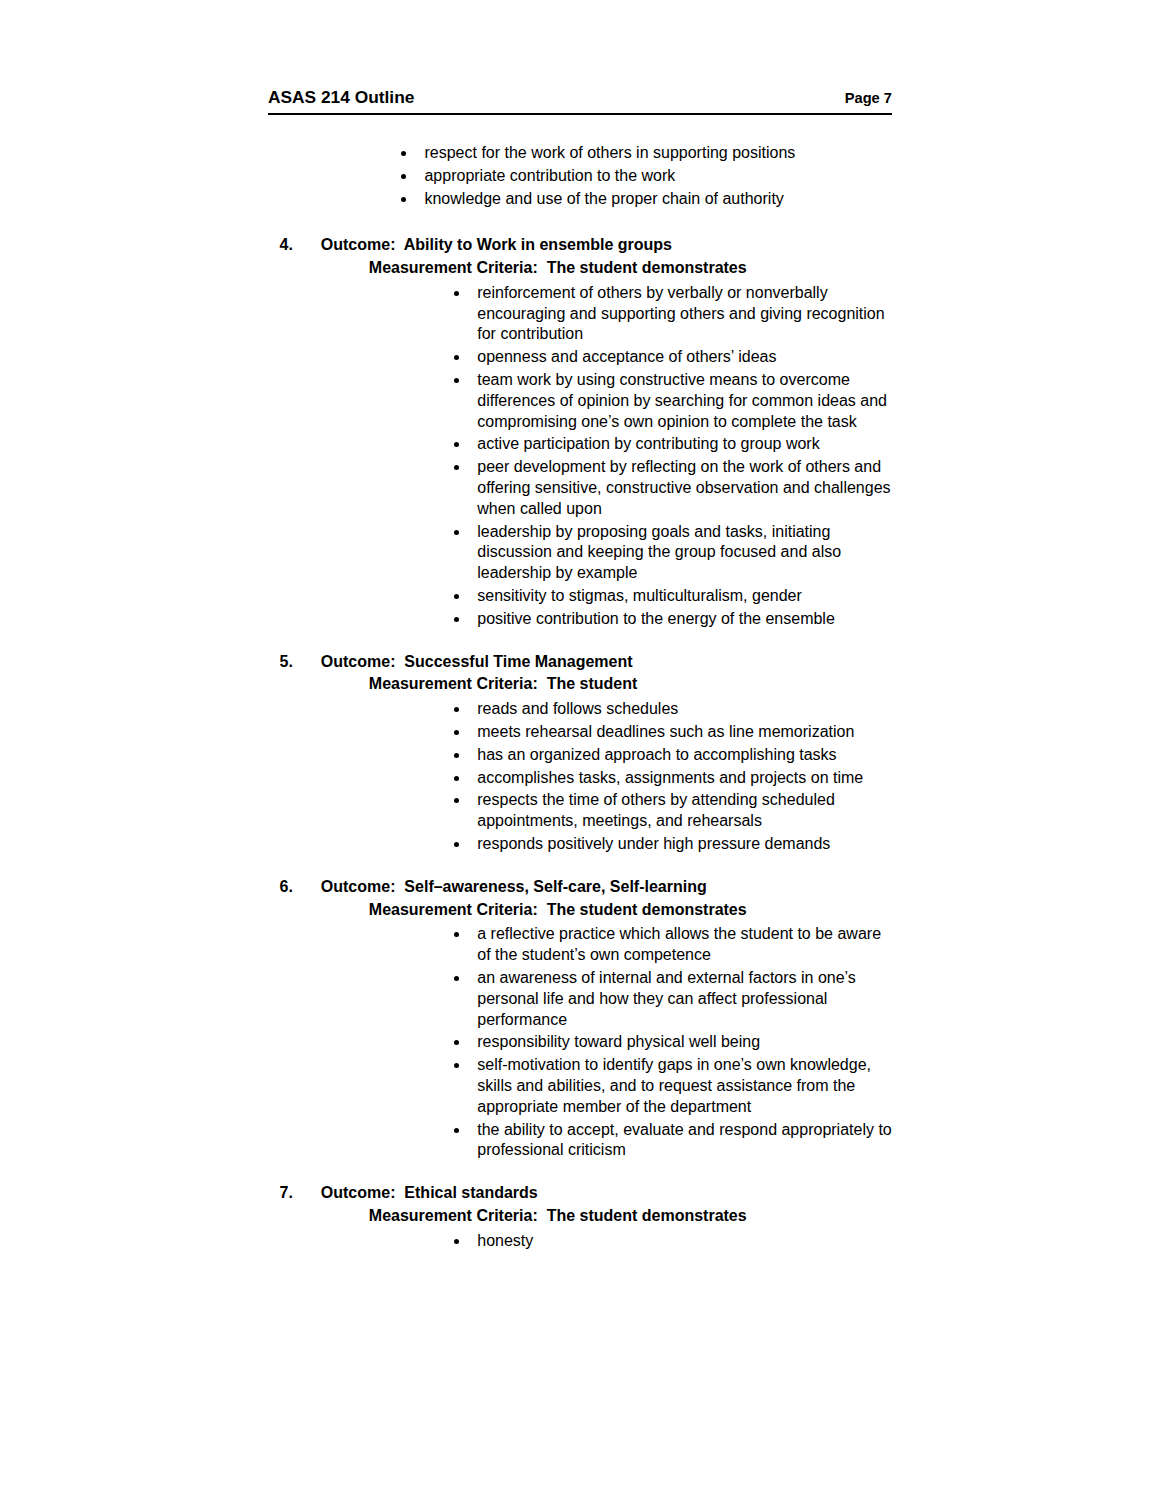ASAS 214 Outline Page 7
respect for the work of others in supporting positions
appropriate contribution to the work
knowledge and use of the proper chain of authority
Outcome: Ability to Work in ensemble groups
Measurement Criteria: The student demonstrates
reinforcement of others by verbally or nonverbally encouraging and supporting others and giving recognition for contribution
openness and acceptance of others’ ideas
team work by using constructive means to overcome differences of opinion by searching for common ideas and compromising one’s own opinion to complete the task
active participation by contributing to group work
peer development by reflecting on the work of others and offering sensitive, constructive observation and challenges when called upon
leadership by proposing goals and tasks, initiating discussion and keeping the group focused and also leadership by example
sensitivity to stigmas, multiculturalism, gender
positive contribution to the energy of the ensemble
Outcome: Successful Time Management
Measurement Criteria: The student
reads and follows schedules
meets rehearsal deadlines such as line memorization
has an organized approach to accomplishing tasks
accomplishes tasks, assignments and projects on time
respects the time of others by attending scheduled appointments, meetings, and rehearsals
responds positively under high pressure demands
Outcome: Self–awareness, Self-care, Self-learning
Measurement Criteria: The student demonstrates
a reflective practice which allows the student to be aware of the student’s own competence
an awareness of internal and external factors in one’s personal life and how they can affect professional performance
responsibility toward physical well being
self-motivation to identify gaps in one’s own knowledge, skills and abilities, and to request assistance from the appropriate member of the department
the ability to accept, evaluate and respond appropriately to professional criticism
Outcome: Ethical standards
Measurement Criteria: The student demonstrates
honesty